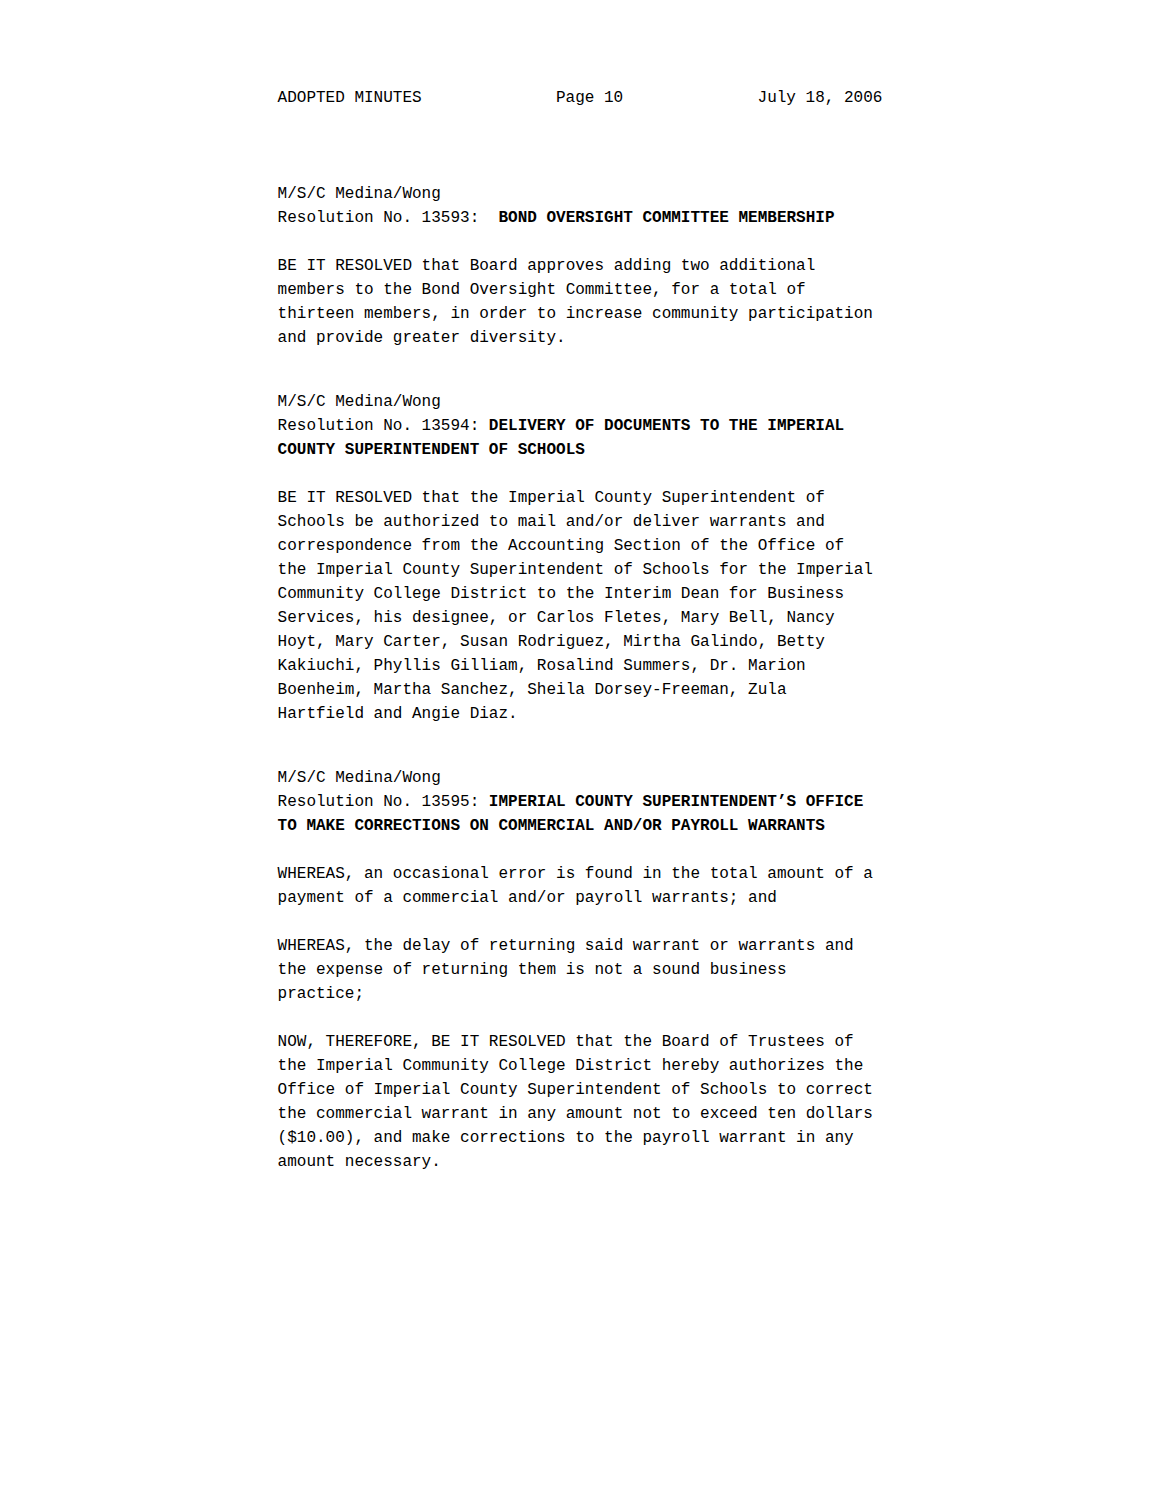ADOPTED MINUTES Page 10 July 18, 2006
M/S/C Medina/Wong
Resolution No. 13593: BOND OVERSIGHT COMMITTEE MEMBERSHIP
BE IT RESOLVED that Board approves adding two additional members to the Bond Oversight Committee, for a total of thirteen members, in order to increase community participation and provide greater diversity.
M/S/C Medina/Wong
Resolution No. 13594: DELIVERY OF DOCUMENTS TO THE IMPERIAL COUNTY SUPERINTENDENT OF SCHOOLS
BE IT RESOLVED that the Imperial County Superintendent of Schools be authorized to mail and/or deliver warrants and correspondence from the Accounting Section of the Office of the Imperial County Superintendent of Schools for the Imperial Community College District to the Interim Dean for Business Services, his designee, or Carlos Fletes, Mary Bell, Nancy Hoyt, Mary Carter, Susan Rodriguez, Mirtha Galindo, Betty Kakiuchi, Phyllis Gilliam, Rosalind Summers, Dr. Marion Boenheim, Martha Sanchez, Sheila Dorsey-Freeman, Zula Hartfield and Angie Diaz.
M/S/C Medina/Wong
Resolution No. 13595: IMPERIAL COUNTY SUPERINTENDENT’S OFFICE TO MAKE CORRECTIONS ON COMMERCIAL AND/OR PAYROLL WARRANTS
WHEREAS, an occasional error is found in the total amount of a payment of a commercial and/or payroll warrants; and
WHEREAS, the delay of returning said warrant or warrants and the expense of returning them is not a sound business practice;
NOW, THEREFORE, BE IT RESOLVED that the Board of Trustees of the Imperial Community College District hereby authorizes the Office of Imperial County Superintendent of Schools to correct the commercial warrant in any amount not to exceed ten dollars ($10.00), and make corrections to the payroll warrant in any amount necessary.